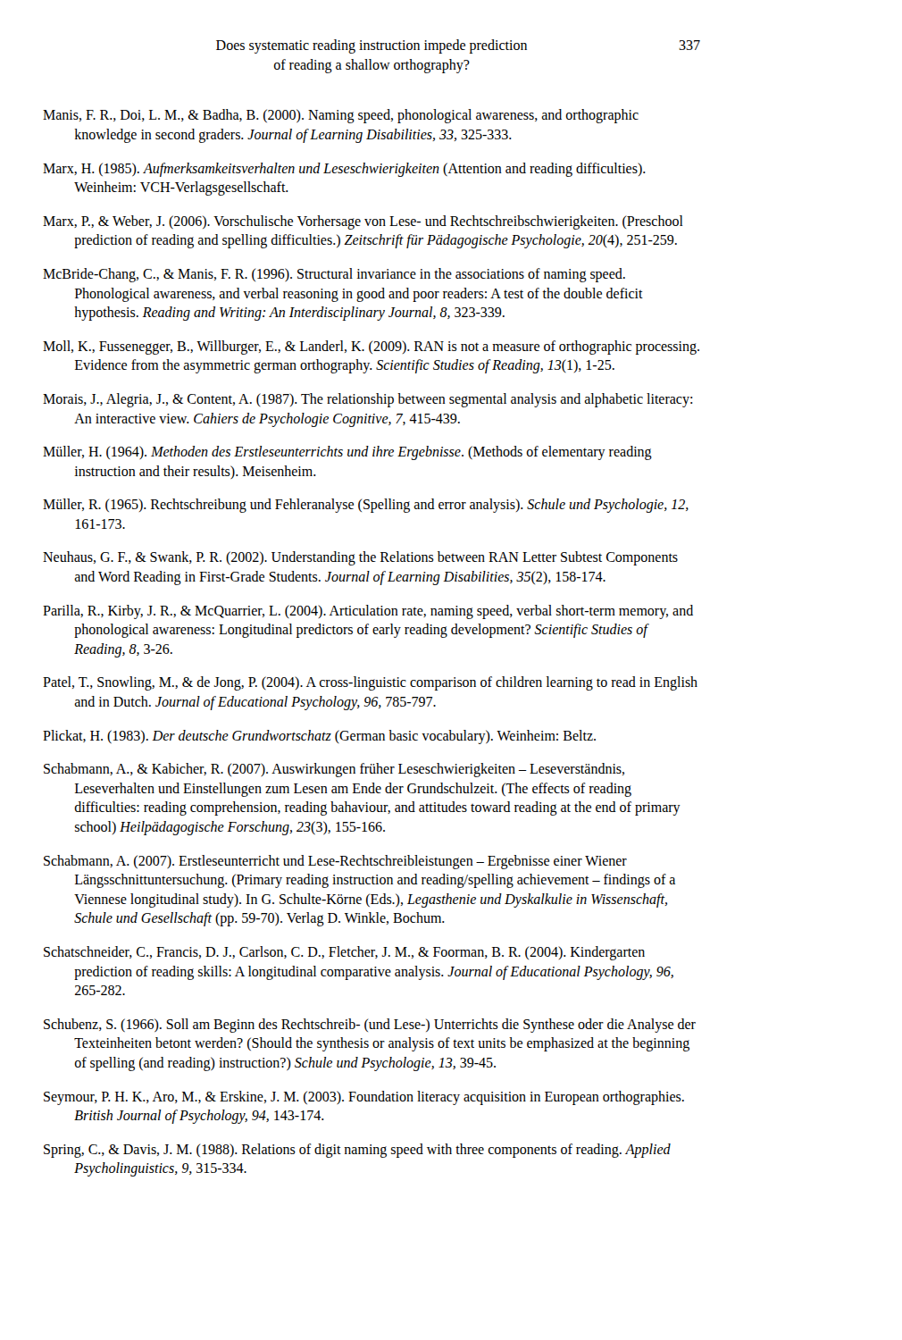337 Does systematic reading instruction impede prediction
of reading a shallow orthography?
Manis, F. R., Doi, L. M., & Badha, B. (2000). Naming speed, phonological awareness, and orthographic knowledge in second graders. Journal of Learning Disabilities, 33, 325-333.
Marx, H. (1985). Aufmerksamkeitsverhalten und Leseschwierigkeiten (Attention and reading difficulties). Weinheim: VCH-Verlagsgesellschaft.
Marx, P., & Weber, J. (2006). Vorschulische Vorhersage von Lese- und Rechtschreibschwierigkeiten. (Preschool prediction of reading and spelling difficulties.) Zeitschrift für Pädagogische Psychologie, 20(4), 251-259.
McBride-Chang, C., & Manis, F. R. (1996). Structural invariance in the associations of naming speed. Phonological awareness, and verbal reasoning in good and poor readers: A test of the double deficit hypothesis. Reading and Writing: An Interdisciplinary Journal, 8, 323-339.
Moll, K., Fussenegger, B., Willburger, E., & Landerl, K. (2009). RAN is not a measure of orthographic processing. Evidence from the asymmetric german orthography. Scientific Studies of Reading, 13(1), 1-25.
Morais, J., Alegria, J., & Content, A. (1987). The relationship between segmental analysis and alphabetic literacy: An interactive view. Cahiers de Psychologie Cognitive, 7, 415-439.
Müller, H. (1964). Methoden des Erstleseunterrichts und ihre Ergebnisse. (Methods of elementary reading instruction and their results). Meisenheim.
Müller, R. (1965). Rechtschreibung und Fehleranalyse (Spelling and error analysis). Schule und Psychologie, 12, 161-173.
Neuhaus, G. F., & Swank, P. R. (2002). Understanding the Relations between RAN Letter Subtest Components and Word Reading in First-Grade Students. Journal of Learning Disabilities, 35(2), 158-174.
Parilla, R., Kirby, J. R., & McQuarrier, L. (2004). Articulation rate, naming speed, verbal short-term memory, and phonological awareness: Longitudinal predictors of early reading development? Scientific Studies of Reading, 8, 3-26.
Patel, T., Snowling, M., & de Jong, P. (2004). A cross-linguistic comparison of children learning to read in English and in Dutch. Journal of Educational Psychology, 96, 785-797.
Plickat, H. (1983). Der deutsche Grundwortschatz (German basic vocabulary). Weinheim: Beltz.
Schabmann, A., & Kabicher, R. (2007). Auswirkungen früher Leseschwierigkeiten – Leseverständnis, Leseverhalten und Einstellungen zum Lesen am Ende der Grundschulzeit. (The effects of reading difficulties: reading comprehension, reading bahaviour, and attitudes toward reading at the end of primary school) Heilpädagogische Forschung, 23(3), 155-166.
Schabmann, A. (2007). Erstleseunterricht und Lese-Rechtschreibleistungen – Ergebnisse einer Wiener Längsschnittuntersuchung. (Primary reading instruction and reading/spelling achievement – findings of a Viennese longitudinal study). In G. Schulte-Körne (Eds.), Legasthenie und Dyskalkulie in Wissenschaft, Schule und Gesellschaft (pp. 59-70). Verlag D. Winkle, Bochum.
Schatschneider, C., Francis, D. J., Carlson, C. D., Fletcher, J. M., & Foorman, B. R. (2004). Kindergarten prediction of reading skills: A longitudinal comparative analysis. Journal of Educational Psychology, 96, 265-282.
Schubenz, S. (1966). Soll am Beginn des Rechtschreib- (und Lese-) Unterrichts die Synthese oder die Analyse der Texteinheiten betont werden? (Should the synthesis or analysis of text units be emphasized at the beginning of spelling (and reading) instruction?) Schule und Psychologie, 13, 39-45.
Seymour, P. H. K., Aro, M., & Erskine, J. M. (2003). Foundation literacy acquisition in European orthographies. British Journal of Psychology, 94, 143-174.
Spring, C., & Davis, J. M. (1988). Relations of digit naming speed with three components of reading. Applied Psycholinguistics, 9, 315-334.